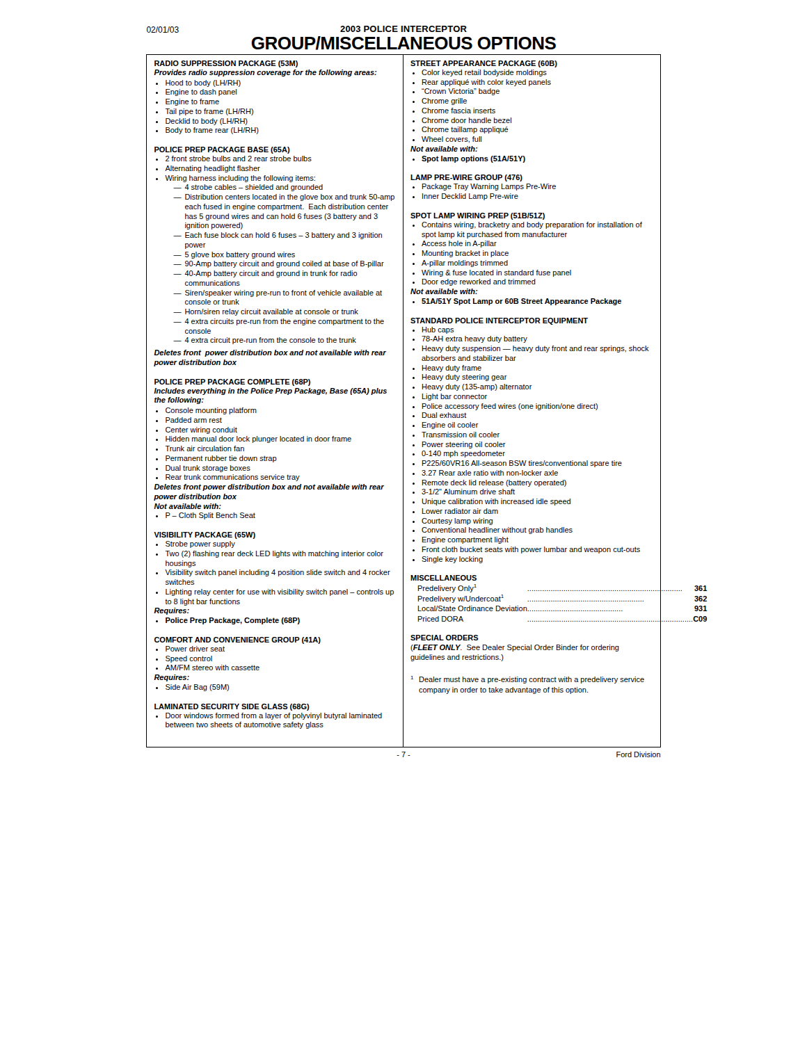02/01/03
2003 POLICE INTERCEPTOR
GROUP/MISCELLANEOUS OPTIONS
RADIO SUPPRESSION PACKAGE (53M)
Provides radio suppression coverage for the following areas:
Hood to body (LH/RH)
Engine to dash panel
Engine to frame
Tail pipe to frame (LH/RH)
Decklid to body (LH/RH)
Body to frame rear (LH/RH)
POLICE PREP PACKAGE BASE (65A)
2 front strobe bulbs and 2 rear strobe bulbs
Alternating headlight flasher
Wiring harness including the following items:
4 strobe cables – shielded and grounded
Distribution centers located in the glove box and trunk 50-amp each fused in engine compartment. Each distribution center has 5 ground wires and can hold 6 fuses (3 battery and 3 ignition powered)
Each fuse block can hold 6 fuses – 3 battery and 3 ignition power
5 glove box battery ground wires
90-Amp battery circuit and ground coiled at base of B-pillar
40-Amp battery circuit and ground in trunk for radio communications
Siren/speaker wiring pre-run to front of vehicle available at console or trunk
Horn/siren relay circuit available at console or trunk
4 extra circuits pre-run from the engine compartment to the console
4 extra circuit pre-run from the console to the trunk
Deletes front power distribution box and not available with rear power distribution box
POLICE PREP PACKAGE COMPLETE (68P)
Includes everything in the Police Prep Package, Base (65A) plus the following:
Console mounting platform
Padded arm rest
Center wiring conduit
Hidden manual door lock plunger located in door frame
Trunk air circulation fan
Permanent rubber tie down strap
Dual trunk storage boxes
Rear trunk communications service tray
Deletes front power distribution box and not available with rear power distribution box
Not available with:
P – Cloth Split Bench Seat
VISIBILITY PACKAGE (65W)
Strobe power supply
Two (2) flashing rear deck LED lights with matching interior color housings
Visibility switch panel including 4 position slide switch and 4 rocker switches
Lighting relay center for use with visibility switch panel – controls up to 8 light bar functions
Requires:
Police Prep Package, Complete (68P)
COMFORT AND CONVENIENCE GROUP (41A)
Power driver seat
Speed control
AM/FM stereo with cassette
Requires:
Side Air Bag (59M)
LAMINATED SECURITY SIDE GLASS (68G)
Door windows formed from a layer of polyvinyl butyral laminated between two sheets of automotive safety glass
STREET APPEARANCE PACKAGE (60B)
Color keyed retail bodyside moldings
Rear appliqué with color keyed panels
“Crown Victoria” badge
Chrome grille
Chrome fascia inserts
Chrome door handle bezel
Chrome taillamp appliqué
Wheel covers, full
Not available with:
Spot lamp options (51A/51Y)
LAMP PRE-WIRE GROUP (476)
Package Tray Warning Lamps Pre-Wire
Inner Decklid Lamp Pre-wire
SPOT LAMP WIRING PREP (51B/51Z)
Contains wiring, bracketry and body preparation for installation of spot lamp kit purchased from manufacturer
Access hole in A-pillar
Mounting bracket in place
A-pillar moldings trimmed
Wiring & fuse located in standard fuse panel
Door edge reworked and trimmed
Not available with:
51A/51Y Spot Lamp or 60B Street Appearance Package
STANDARD POLICE INTERCEPTOR EQUIPMENT
Hub caps
78-AH extra heavy duty battery
Heavy duty suspension — heavy duty front and rear springs, shock absorbers and stabilizer bar
Heavy duty frame
Heavy duty steering gear
Heavy duty (135-amp) alternator
Light bar connector
Police accessory feed wires (one ignition/one direct)
Dual exhaust
Engine oil cooler
Transmission oil cooler
Power steering oil cooler
0-140 mph speedometer
P225/60VR16 All-season BSW tires/conventional spare tire
3.27 Rear axle ratio with non-locker axle
Remote deck lid release (battery operated)
3-1/2" Aluminum drive shaft
Unique calibration with increased idle speed
Lower radiator air dam
Courtesy lamp wiring
Conventional headliner without grab handles
Engine compartment light
Front cloth bucket seats with power lumbar and weapon cut-outs
Single key locking
MISCELLANEOUS
| Predelivery Only 1 | ......................................................................... | 361 |
| Predelivery w/Undercoat 1 | ....................................................... | 362 |
| Local/State Ordinance Deviation | ............................................. | 931 |
| Priced DORA | .............................................................................. | C09 |
SPECIAL ORDERS
(FLEET ONLY. See Dealer Special Order Binder for ordering guidelines and restrictions.)
1
Dealer must have a pre-existing contract with a predelivery service company in order to take advantage of this option.
- 7 -
Ford Division